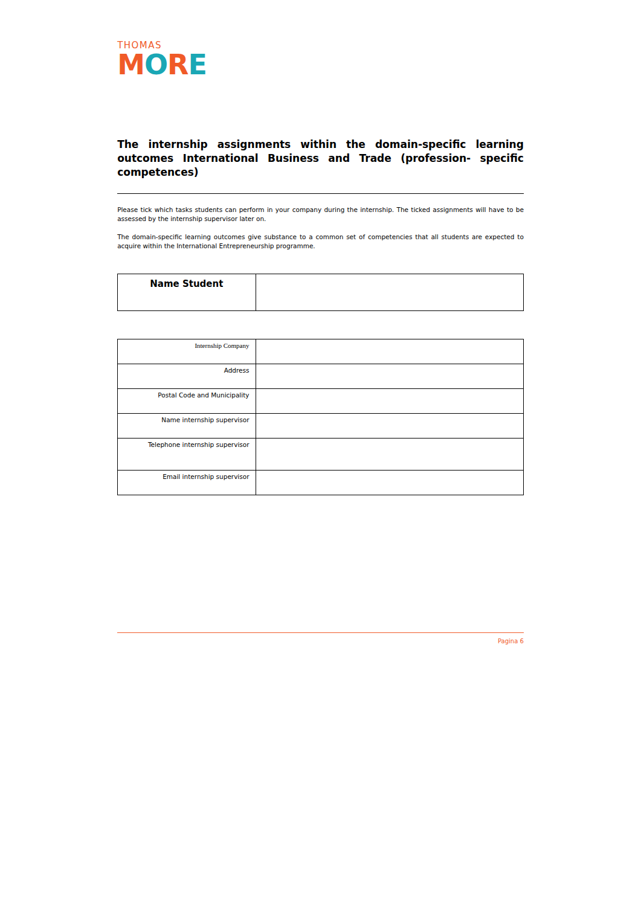THOMAS
MORE
The internship assignments within the domain-specific learning outcomes International Business and Trade (profession- specific competences)
Please tick which tasks students can perform in your company during the internship. The ticked assignments will have to be assessed by the internship supervisor later on.
The domain-specific learning outcomes give substance to a common set of competencies that all students are expected to acquire within the International Entrepreneurship programme.
| Name Student | |
| Internship Company | |
| Address | |
| Postal Code and Municipality | |
| Name internship supervisor | |
| Telephone internship supervisor | |
| Email internship supervisor | |
Pagina 6